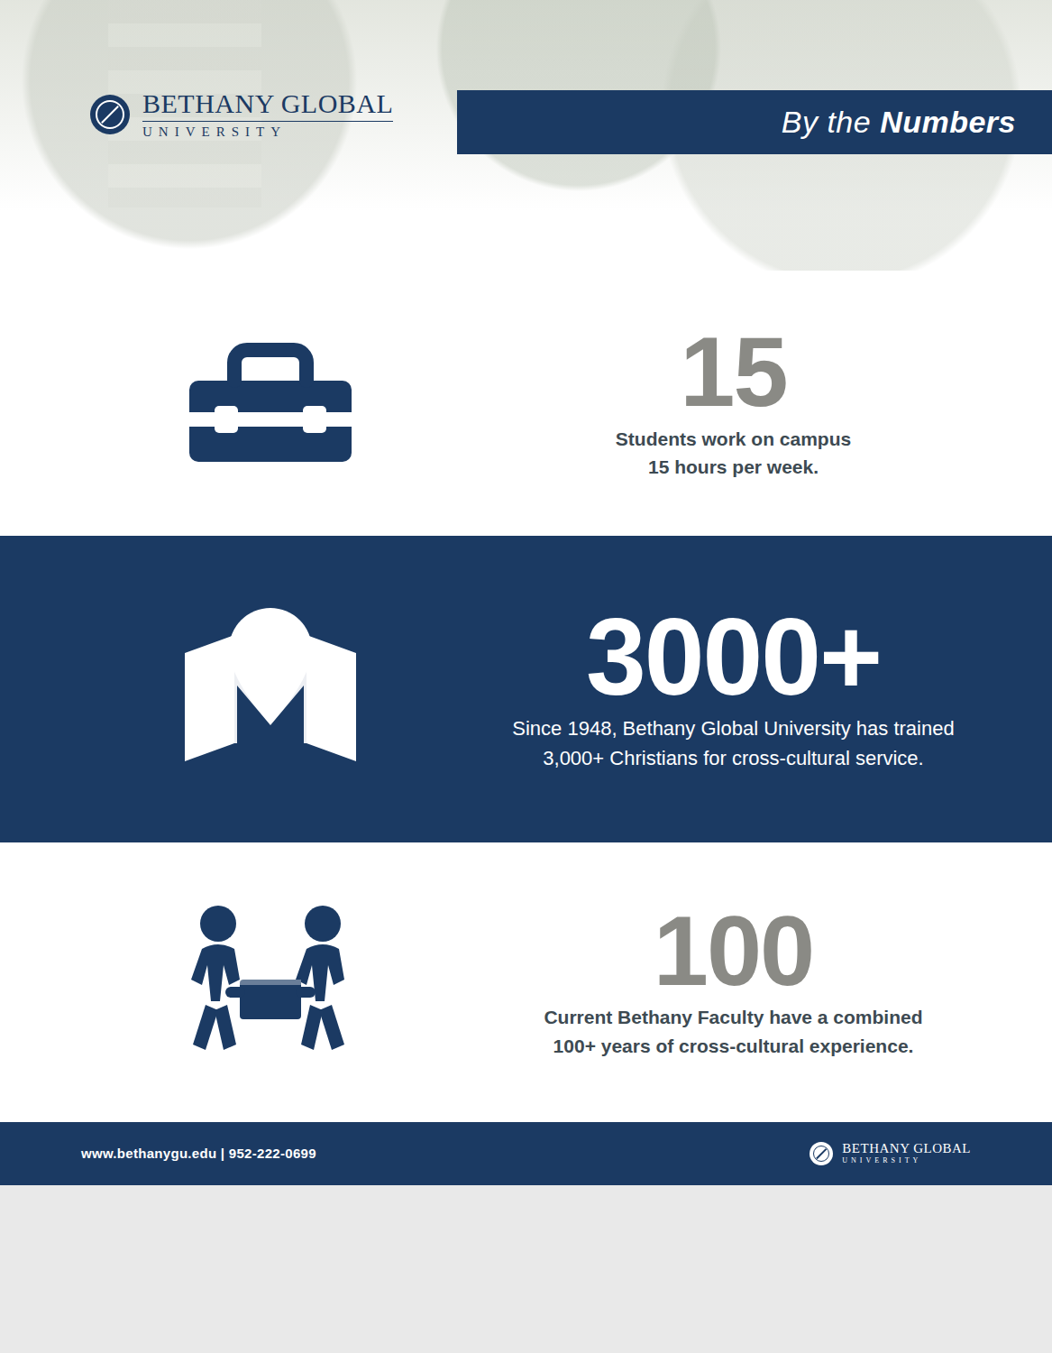BETHANY GLOBAL UNIVERSITY
By the Numbers
15
Students work on campus
15 hours per week.
3000+
Since 1948, Bethany Global University has trained 3,000+ Christians for cross-cultural service.
100
Current Bethany Faculty have a combined 100+ years of cross-cultural experience.
www.bethanygu.edu | 952-222-0699
BETHANY GLOBAL UNIVERSITY